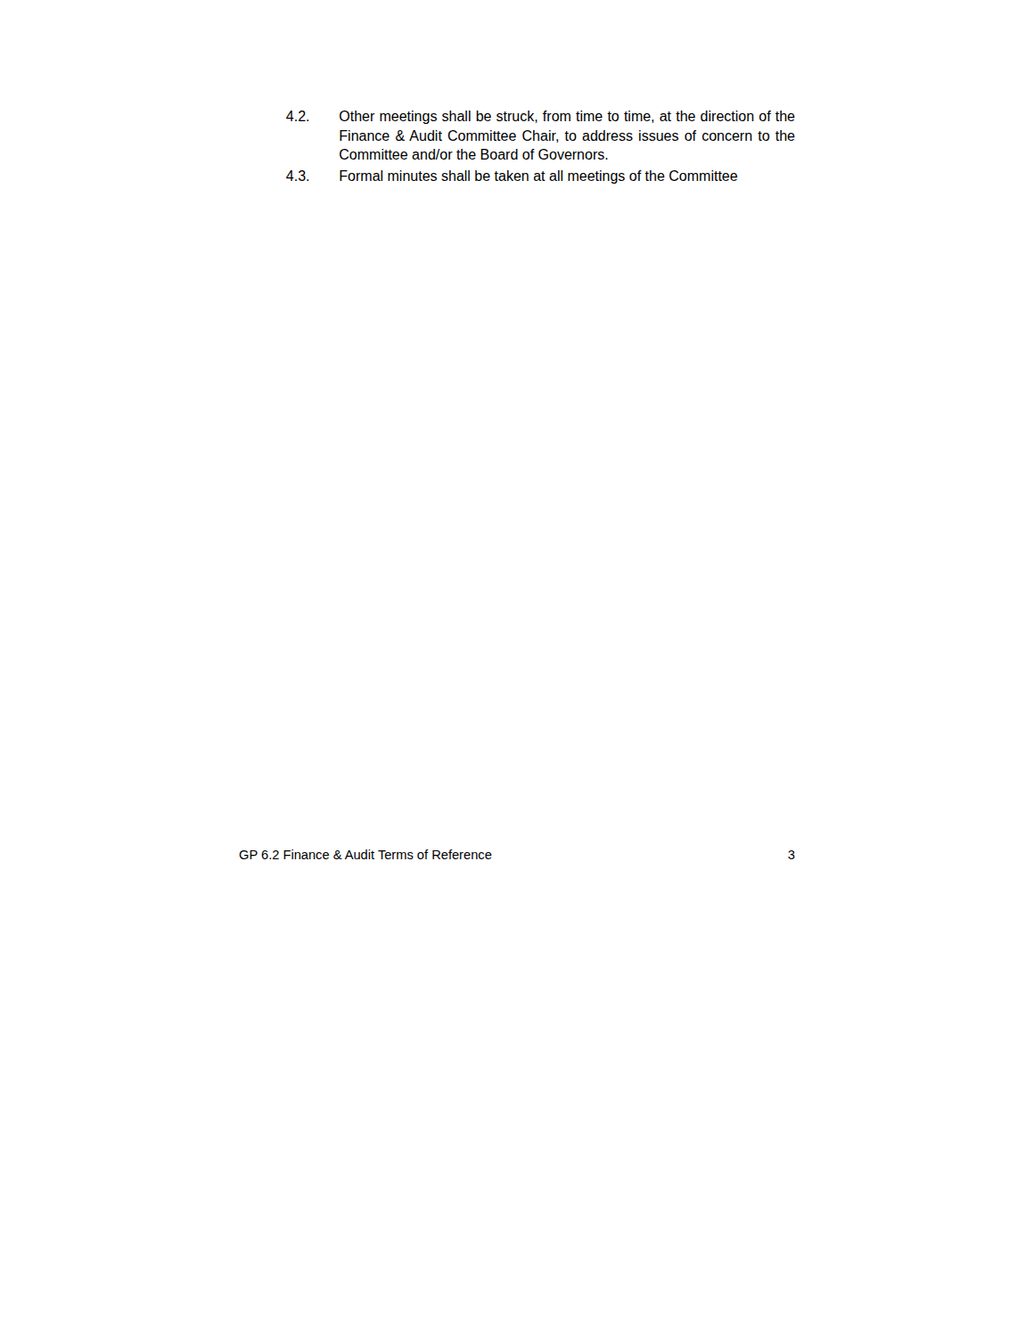4.2. Other meetings shall be struck, from time to time, at the direction of the Finance & Audit Committee Chair, to address issues of concern to the Committee and/or the Board of Governors.
4.3. Formal minutes shall be taken at all meetings of the Committee
GP 6.2 Finance & Audit Terms of Reference 3